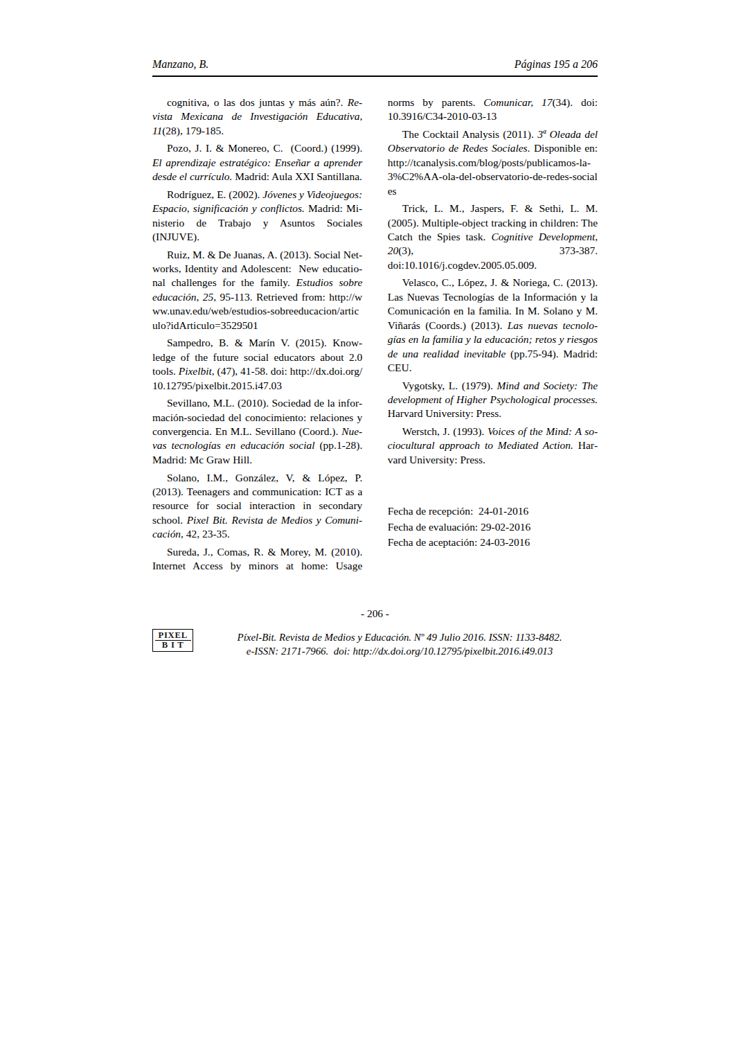Manzano, B.
Páginas 195 a 206
cognitiva, o las dos juntas y más aún?. Revista Mexicana de Investigación Educativa, 11(28), 179-185.
Pozo, J. I. & Monereo, C. (Coord.) (1999). El aprendizaje estratégico: Enseñar a aprender desde el currículo. Madrid: Aula XXI Santillana.
Rodríguez, E. (2002). Jóvenes y Videojuegos: Espacio, significación y conflictos. Madrid: Ministerio de Trabajo y Asuntos Sociales (INJUVE).
Ruiz, M. & De Juanas, A. (2013). Social Networks, Identity and Adolescent: New educational challenges for the family. Estudios sobre educación, 25, 95-113. Retrieved from: http://www.unav.edu/web/estudios-sobreeducacion/articulo?idArticulo=3529501
Sampedro, B. & Marín V. (2015). Knowledge of the future social educators about 2.0 tools. Pixelbit, (47), 41-58. doi: http://dx.doi.org/10.12795/pixelbit.2015.i47.03
Sevillano, M.L. (2010). Sociedad de la información-sociedad del conocimiento: relaciones y convergencia. En M.L. Sevillano (Coord.). Nuevas tecnologías en educación social (pp.1-28). Madrid: Mc Graw Hill.
Solano, I.M., González, V, & López, P. (2013). Teenagers and communication: ICT as a resource for social interaction in secondary school. Pixel Bit. Revista de Medios y Comunicación, 42, 23-35.
Sureda, J., Comas, R. & Morey, M. (2010). Internet Access by minors at home: Usage norms by parents. Comunicar, 17(34). doi: 10.3916/C34-2010-03-13
The Cocktail Analysis (2011). 3ª Oleada del Observatorio de Redes Sociales. Disponible en: http://tcanalysis.com/blog/posts/publicamos-la-3%C2%AA-ola-del-observatorio-de-redes-sociales
Trick, L. M., Jaspers, F. & Sethi, L. M. (2005). Multiple-object tracking in children: The Catch the Spies task. Cognitive Development, 20(3), 373-387. doi:10.1016/j.cogdev.2005.05.009.
Velasco, C., López, J. & Noriega, C. (2013). Las Nuevas Tecnologías de la Información y la Comunicación en la familia. In M. Solano y M. Viñarás (Coords.) (2013). Las nuevas tecnologías en la familia y la educación; retos y riesgos de una realidad inevitable (pp.75-94). Madrid: CEU.
Vygotsky, L. (1979). Mind and Society: The development of Higher Psychological processes. Harvard University: Press.
Werstch, J. (1993). Voices of the Mind: A sociocultural approach to Mediated Action. Harvard University: Press.
Fecha de recepción: 24-01-2016
Fecha de evaluación: 29-02-2016
Fecha de aceptación: 24-03-2016
- 206 -
PIXEL B I T
Píxel-Bit. Revista de Medios y Educación. Nº 49 Julio 2016. ISSN: 1133-8482.
e-ISSN: 2171-7966. doi: http://dx.doi.org/10.12795/pixelbit.2016.i49.013